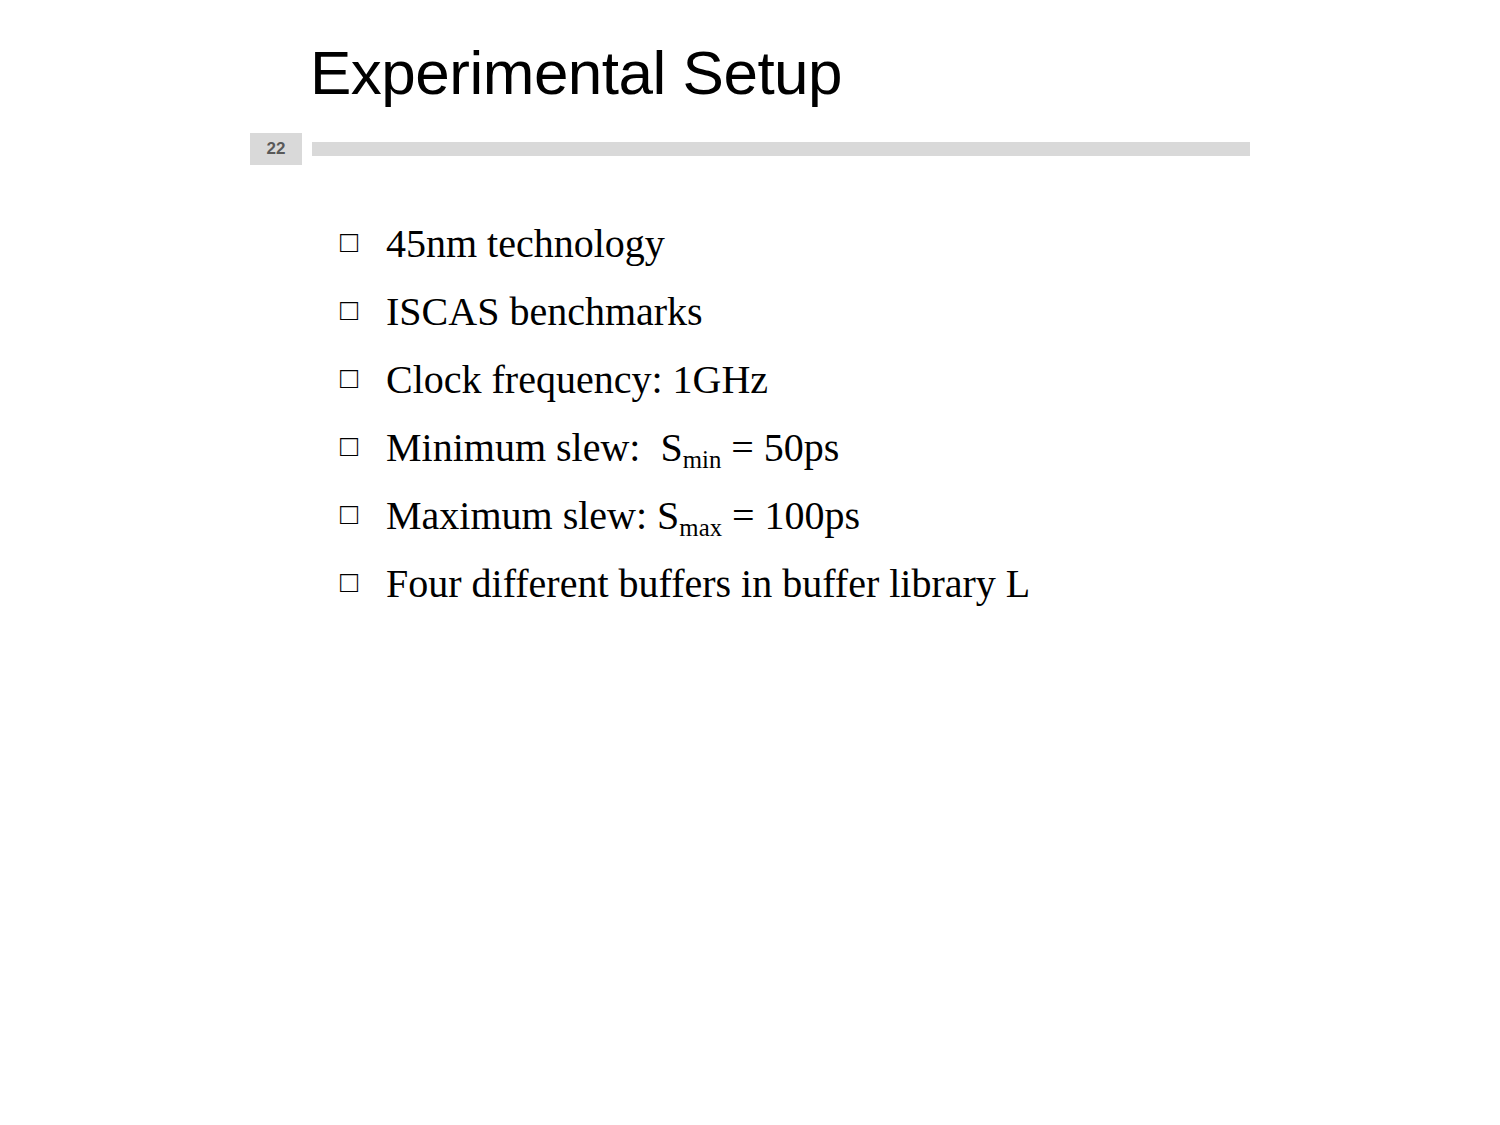Experimental Setup
22
45nm technology
ISCAS benchmarks
Clock frequency: 1GHz
Minimum slew: Smin = 50ps
Maximum slew: Smax = 100ps
Four different buffers in buffer library L